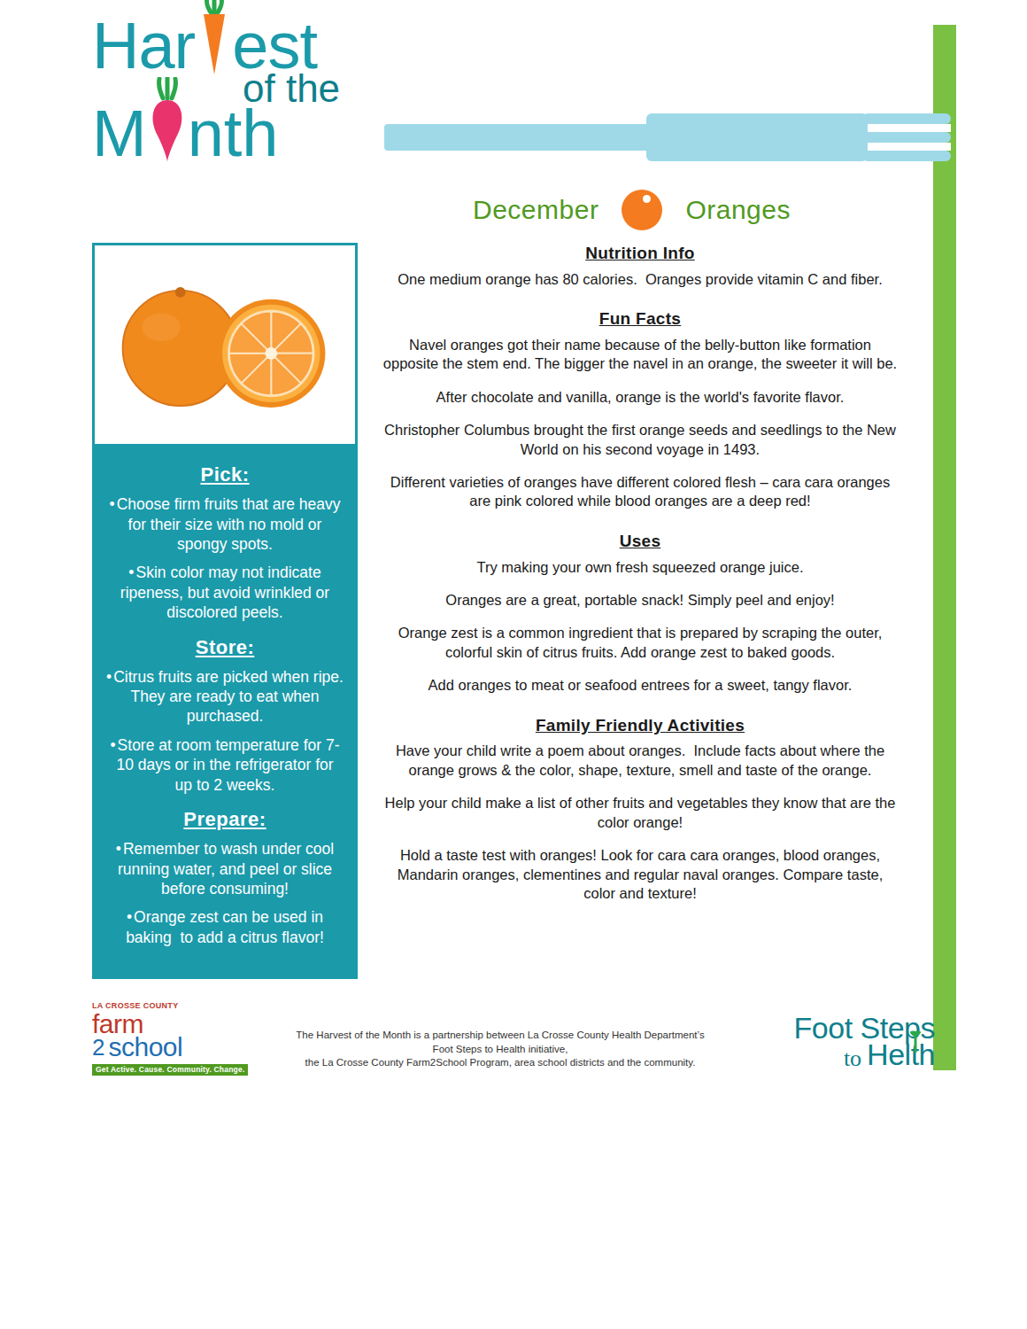Harv est of the Mo nth
December Oranges
Pick:
Choose firm fruits that are heavy for their size with no mold or spongy spots.
Skin color may not indicate ripeness, but avoid wrinkled or discolored peels.
Store:
Citrus fruits are picked when ripe. They are ready to eat when purchased.
Store at room temperature for 7-10 days or in the refrigerator for up to 2 weeks.
Prepare:
Remember to wash under cool running water, and peel or slice before consuming!
Orange zest can be used in baking to add a citrus flavor!
Nutrition Info
One medium orange has 80 calories. Oranges provide vitamin C and fiber.
Fun Facts
Navel oranges got their name because of the belly-button like formation opposite the stem end. The bigger the navel in an orange, the sweeter it will be.
After chocolate and vanilla, orange is the world's favorite flavor.
Christopher Columbus brought the first orange seeds and seedlings to the New World on his second voyage in 1493.
Different varieties of oranges have different colored flesh – cara cara oranges are pink colored while blood oranges are a deep red!
Uses
Try making your own fresh squeezed orange juice.
Oranges are a great, portable snack! Simply peel and enjoy!
Orange zest is a common ingredient that is prepared by scraping the outer, colorful skin of citrus fruits. Add orange zest to baked goods.
Add oranges to meat or seafood entrees for a sweet, tangy flavor.
Family Friendly Activities
Have your child write a poem about oranges. Include facts about where the orange grows & the color, shape, texture, smell and taste of the orange.
Help your child make a list of other fruits and vegetables they know that are the color orange!
Hold a taste test with oranges! Look for cara cara oranges, blood oranges, Mandarin oranges, clementines and regular naval oranges. Compare taste, color and texture!
LA CROSSE COUNTY
farm
2 school
Get Active. Cause. Community. Change.
The Harvest of the Month is a partnership between La Crosse County Health Department’s Foot Steps to Health initiative,
the La Crosse County Farm2School Program, area school districts and the community.
Foot Steps
to He lth